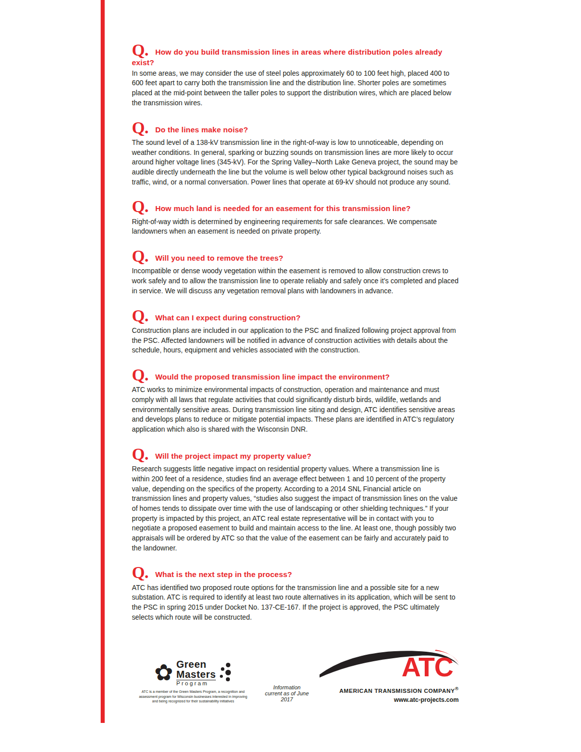Q. How do you build transmission lines in areas where distribution poles already exist?
In some areas, we may consider the use of steel poles approximately 60 to 100 feet high, placed 400 to 600 feet apart to carry both the transmission line and the distribution line. Shorter poles are sometimes placed at the mid-point between the taller poles to support the distribution wires, which are placed below the transmission wires.
Q. Do the lines make noise?
The sound level of a 138-kV transmission line in the right-of-way is low to unnoticeable, depending on weather conditions. In general, sparking or buzzing sounds on transmission lines are more likely to occur around higher voltage lines (345-kV). For the Spring Valley–North Lake Geneva project, the sound may be audible directly underneath the line but the volume is well below other typical background noises such as traffic, wind, or a normal conversation. Power lines that operate at 69-kV should not produce any sound.
Q. How much land is needed for an easement for this transmission line?
Right-of-way width is determined by engineering requirements for safe clearances. We compensate landowners when an easement is needed on private property.
Q. Will you need to remove the trees?
Incompatible or dense woody vegetation within the easement is removed to allow construction crews to work safely and to allow the transmission line to operate reliably and safely once it’s completed and placed in service. We will discuss any vegetation removal plans with landowners in advance.
Q. What can I expect during construction?
Construction plans are included in our application to the PSC and finalized following project approval from the PSC. Affected landowners will be notified in advance of construction activities with details about the schedule, hours, equipment and vehicles associated with the construction.
Q. Would the proposed transmission line impact the environment?
ATC works to minimize environmental impacts of construction, operation and maintenance and must comply with all laws that regulate activities that could significantly disturb birds, wildlife, wetlands and environmentally sensitive areas. During transmission line siting and design, ATC identifies sensitive areas and develops plans to reduce or mitigate potential impacts. These plans are identified in ATC’s regulatory application which also is shared with the Wisconsin DNR.
Q. Will the project impact my property value?
Research suggests little negative impact on residential property values. Where a transmission line is within 200 feet of a residence, studies find an average effect between 1 and 10 percent of the property value, depending on the specifics of the property. According to a 2014 SNL Financial article on transmission lines and property values, “studies also suggest the impact of transmission lines on the value of homes tends to dissipate over time with the use of landscaping or other shielding techniques.” If your property is impacted by this project, an ATC real estate representative will be in contact with you to negotiate a proposed easement to build and maintain access to the line. At least one, though possibly two appraisals will be ordered by ATC so that the value of the easement can be fairly and accurately paid to the landowner.
Q. What is the next step in the process?
ATC has identified two proposed route options for the transmission line and a possible site for a new substation. ATC is required to identify at least two route alternatives in its application, which will be sent to the PSC in spring 2015 under Docket No. 137-CE-167. If the project is approved, the PSC ultimately selects which route will be constructed.
✿
Green
Masters
Program
ATC is a member of the Green Masters Program, a recognition and
assessment program for Wisconsin businesses interested in improving
and being recognized for their sustainability initiatives
Information current as of June 2017
ATC
AMERICAN TRANSMISSION COMPANY®
www.atc-projects.com